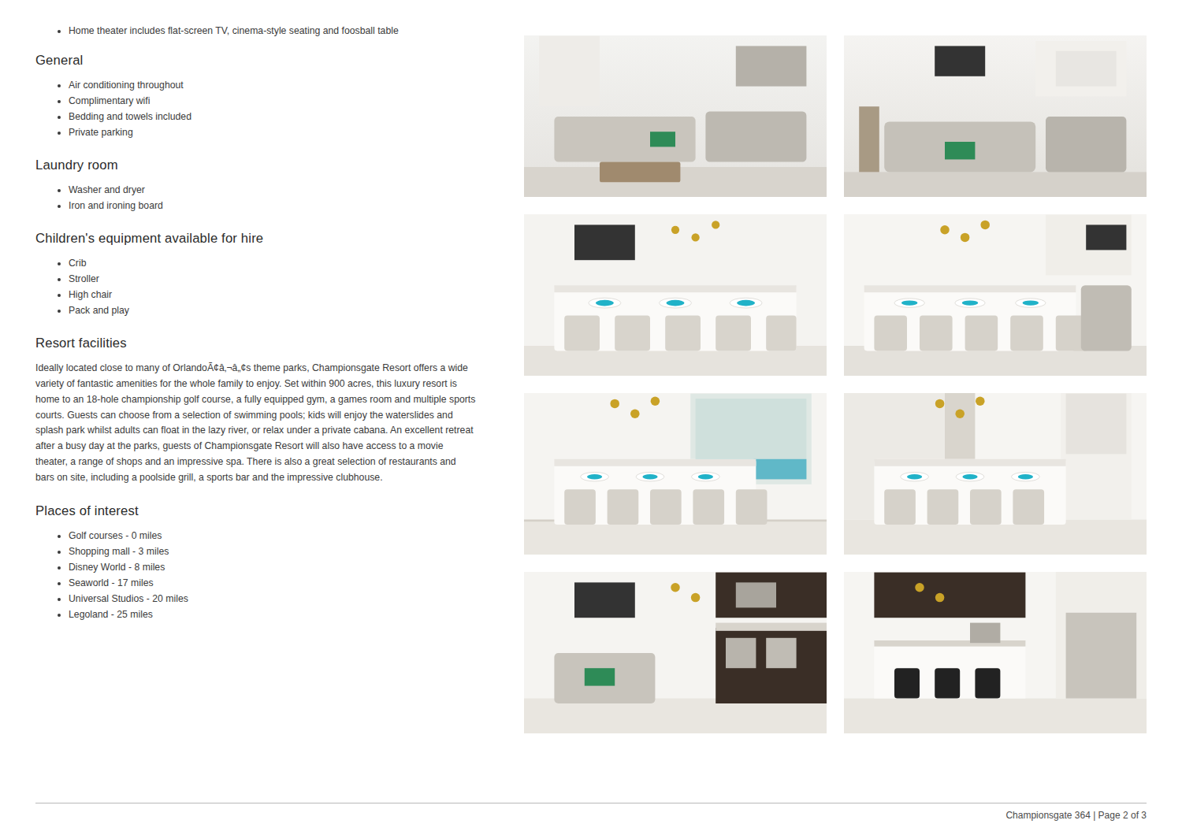Home theater includes flat-screen TV, cinema-style seating and foosball table
General
Air conditioning throughout
Complimentary wifi
Bedding and towels included
Private parking
Laundry room
Washer and dryer
Iron and ironing board
Children's equipment available for hire
Crib
Stroller
High chair
Pack and play
Resort facilities
Ideally located close to many of OrlandoÃ¢â‚¬â„¢s theme parks, Championsgate Resort offers a wide variety of fantastic amenities for the whole family to enjoy. Set within 900 acres, this luxury resort is home to an 18-hole championship golf course, a fully equipped gym, a games room and multiple sports courts. Guests can choose from a selection of swimming pools; kids will enjoy the waterslides and splash park whilst adults can float in the lazy river, or relax under a private cabana. An excellent retreat after a busy day at the parks, guests of Championsgate Resort will also have access to a movie theater, a range of shops and an impressive spa. There is also a great selection of restaurants and bars on site, including a poolside grill, a sports bar and the impressive clubhouse.
Places of interest
Golf courses - 0 miles
Shopping mall - 3 miles
Disney World - 8 miles
Seaworld - 17 miles
Universal Studios - 20 miles
Legoland - 25 miles
Championsgate 364 | Page 2 of 3